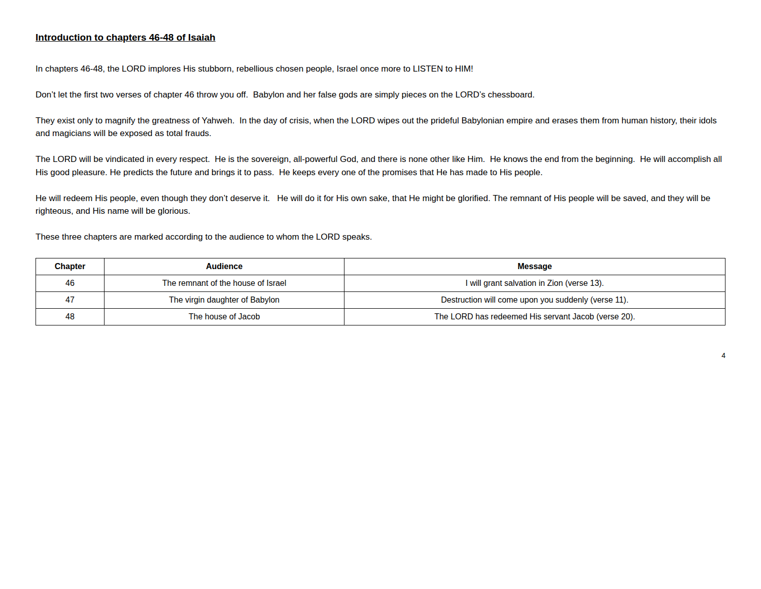Introduction to chapters 46-48 of Isaiah
In chapters 46-48, the LORD implores His stubborn, rebellious chosen people, Israel once more to LISTEN to HIM!
Don’t let the first two verses of chapter 46 throw you off. Babylon and her false gods are simply pieces on the LORD’s chessboard.
They exist only to magnify the greatness of Yahweh. In the day of crisis, when the LORD wipes out the prideful Babylonian empire and erases them from human history, their idols and magicians will be exposed as total frauds.
The LORD will be vindicated in every respect. He is the sovereign, all-powerful God, and there is none other like Him. He knows the end from the beginning. He will accomplish all His good pleasure. He predicts the future and brings it to pass. He keeps every one of the promises that He has made to His people.
He will redeem His people, even though they don’t deserve it. He will do it for His own sake, that He might be glorified. The remnant of His people will be saved, and they will be righteous, and His name will be glorious.
These three chapters are marked according to the audience to whom the LORD speaks.
| Chapter | Audience | Message |
| --- | --- | --- |
| 46 | The remnant of the house of Israel | I will grant salvation in Zion (verse 13). |
| 47 | The virgin daughter of Babylon | Destruction will come upon you suddenly (verse 11). |
| 48 | The house of Jacob | The LORD has redeemed His servant Jacob (verse 20). |
4